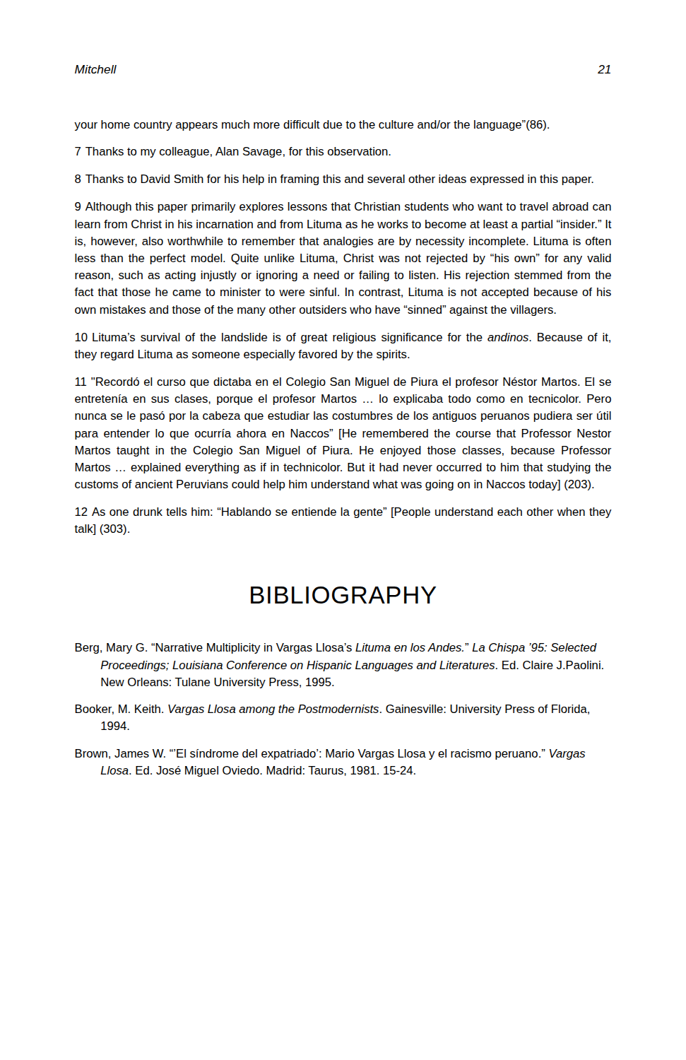Mitchell 21
your home country appears much more difficult due to the culture and/or the language”(86).
7 Thanks to my colleague, Alan Savage, for this observation.
8 Thanks to David Smith for his help in framing this and several other ideas expressed in this paper.
9 Although this paper primarily explores lessons that Christian students who want to travel abroad can learn from Christ in his incarnation and from Lituma as he works to become at least a partial “insider.” It is, however, also worthwhile to remember that analogies are by necessity incomplete. Lituma is often less than the perfect model. Quite unlike Lituma, Christ was not rejected by “his own” for any valid reason, such as acting injustly or ignoring a need or failing to listen. His rejection stemmed from the fact that those he came to minister to were sinful. In contrast, Lituma is not accepted because of his own mistakes and those of the many other outsiders who have “sinned” against the villagers.
10 Lituma’s survival of the landslide is of great religious significance for the andinos. Because of it, they regard Lituma as someone especially favored by the spirits.
11"Recordó el curso que dictaba en el Colegio San Miguel de Piura el profesor Néstor Martos. El se entretenía en sus clases, porque el profesor Martos … lo explicaba todo como en tecnicolor. Pero nunca se le pasó por la cabeza que estudiar las costumbres de los antiguos peruanos pudiera ser útil para entender lo que ocurría ahora en Naccos” [He remembered the course that Professor Nestor Martos taught in the Colegio San Miguel of Piura. He enjoyed those classes, because Professor Martos … explained everything as if in technicolor. But it had never occurred to him that studying the customs of ancient Peruvians could help him understand what was going on in Naccos today] (203).
12 As one drunk tells him: “Hablando se entiende la gente” [People understand each other when they talk] (303).
BIBLIOGRAPHY
Berg, Mary G. “Narrative Multiplicity in Vargas Llosa’s Lituma en los Andes.” La Chispa ’95: Selected Proceedings; Louisiana Conference on Hispanic Languages and Literatures. Ed. Claire J.Paolini. New Orleans: Tulane University Press, 1995.
Booker, M. Keith. Vargas Llosa among the Postmodernists. Gainesville: University Press of Florida, 1994.
Brown, James W. “’El síndrome del expatriado’: Mario Vargas Llosa y el racismo peruano.” Vargas Llosa. Ed. José Miguel Oviedo. Madrid: Taurus, 1981. 15-24.